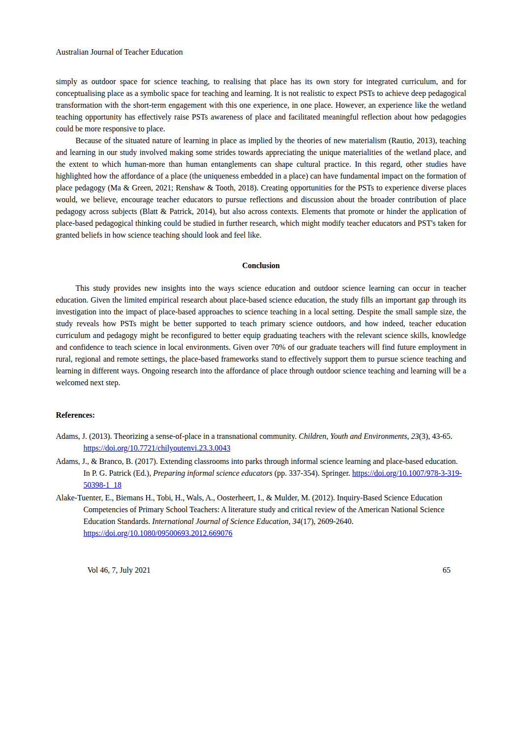Australian Journal of Teacher Education
simply as outdoor space for science teaching, to realising that place has its own story for integrated curriculum, and for conceptualising place as a symbolic space for teaching and learning. It is not realistic to expect PSTs to achieve deep pedagogical transformation with the short-term engagement with this one experience, in one place. However, an experience like the wetland teaching opportunity has effectively raise PSTs awareness of place and facilitated meaningful reflection about how pedagogies could be more responsive to place.
Because of the situated nature of learning in place as implied by the theories of new materialism (Rautio, 2013), teaching and learning in our study involved making some strides towards appreciating the unique materialities of the wetland place, and the extent to which human-more than human entanglements can shape cultural practice. In this regard, other studies have highlighted how the affordance of a place (the uniqueness embedded in a place) can have fundamental impact on the formation of place pedagogy (Ma & Green, 2021; Renshaw & Tooth, 2018). Creating opportunities for the PSTs to experience diverse places would, we believe, encourage teacher educators to pursue reflections and discussion about the broader contribution of place pedagogy across subjects (Blatt & Patrick, 2014), but also across contexts. Elements that promote or hinder the application of place-based pedagogical thinking could be studied in further research, which might modify teacher educators and PST's taken for granted beliefs in how science teaching should look and feel like.
Conclusion
This study provides new insights into the ways science education and outdoor science learning can occur in teacher education. Given the limited empirical research about place-based science education, the study fills an important gap through its investigation into the impact of place-based approaches to science teaching in a local setting. Despite the small sample size, the study reveals how PSTs might be better supported to teach primary science outdoors, and how indeed, teacher education curriculum and pedagogy might be reconfigured to better equip graduating teachers with the relevant science skills, knowledge and confidence to teach science in local environments. Given over 70% of our graduate teachers will find future employment in rural, regional and remote settings, the place-based frameworks stand to effectively support them to pursue science teaching and learning in different ways. Ongoing research into the affordance of place through outdoor science teaching and learning will be a welcomed next step.
References:
Adams, J. (2013). Theorizing a sense-of-place in a transnational community. Children, Youth and Environments, 23(3), 43-65. https://doi.org/10.7721/chilyoutenvi.23.3.0043
Adams, J., & Branco, B. (2017). Extending classrooms into parks through informal science learning and place-based education. In P. G. Patrick (Ed.), Preparing informal science educators (pp. 337-354). Springer. https://doi.org/10.1007/978-3-319-50398-1_18
Alake-Tuenter, E., Biemans H., Tobi, H., Wals, A., Oosterheert, I., & Mulder, M. (2012). Inquiry-Based Science Education Competencies of Primary School Teachers: A literature study and critical review of the American National Science Education Standards. International Journal of Science Education, 34(17), 2609-2640. https://doi.org/10.1080/09500693.2012.669076
Vol 46, 7, July 2021 65